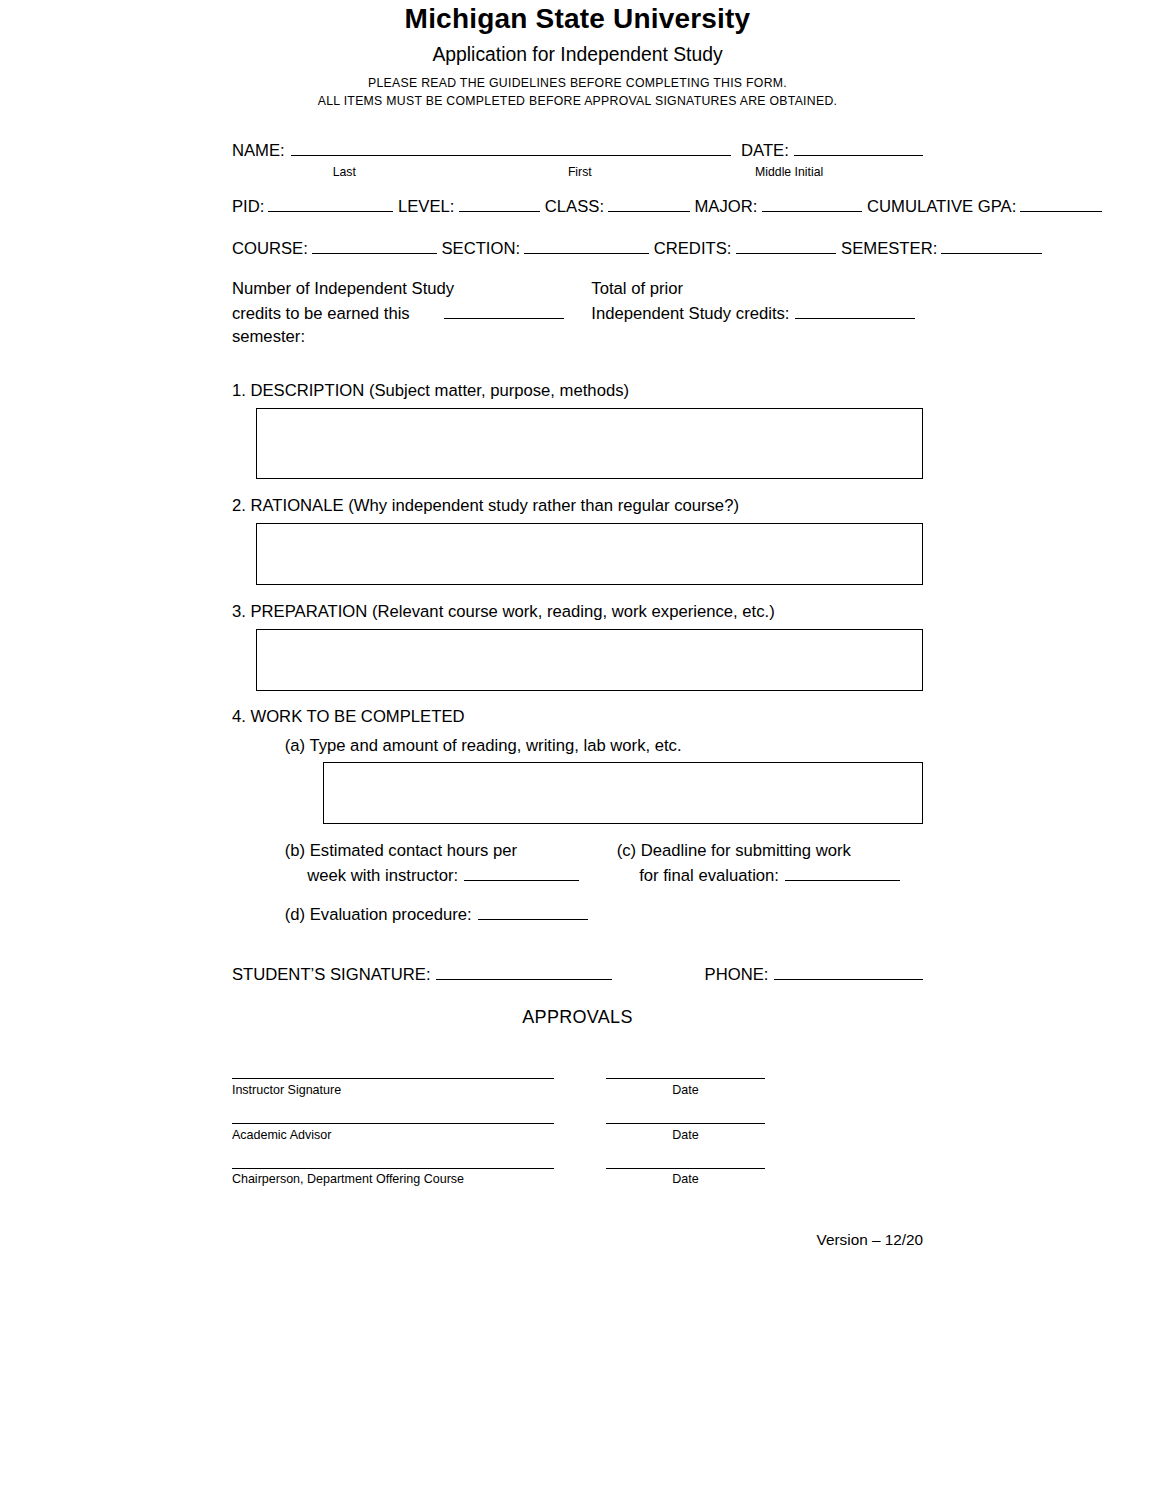Michigan State University
Application for Independent Study
PLEASE READ THE GUIDELINES BEFORE COMPLETING THIS FORM.
ALL ITEMS MUST BE COMPLETED BEFORE APPROVAL SIGNATURES ARE OBTAINED.
NAME:
DATE:
Last First Middle Initial
PID: LEVEL: CLASS: MAJOR: CUMULATIVE GPA:
COURSE: SECTION: CREDITS: SEMESTER:
Number of Independent Study
credits to be earned this semester:
Total of prior
Independent Study credits:
1. DESCRIPTION (Subject matter, purpose, methods)
2. RATIONALE (Why independent study rather than regular course?)
3. PREPARATION (Relevant course work, reading, work experience, etc.)
4. WORK TO BE COMPLETED
(a) Type and amount of reading, writing, lab work, etc.
(b) Estimated contact hours per
week with instructor:
(c) Deadline for submitting work
for final evaluation:
(d) Evaluation procedure:
STUDENT’S SIGNATURE:
PHONE:
APPROVALS
| Instructor Signature | | Date | |
| Academic Advisor | | Date | |
| Chairperson, Department Offering Course | | Date | |
Version – 12/20